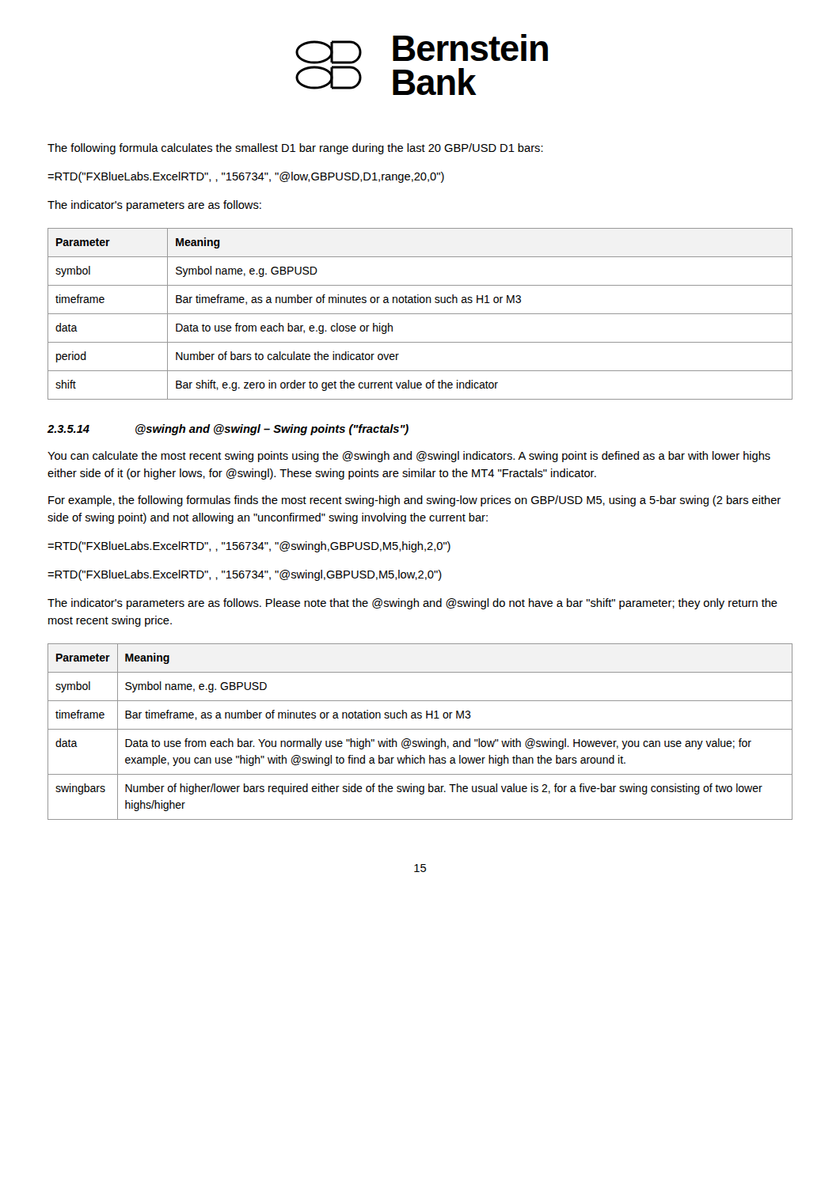Bernstein
Bank
The following formula calculates the smallest D1 bar range during the last 20 GBP/USD D1 bars:
=RTD("FXBlueLabs.ExcelRTD", , "156734", "@low,GBPUSD,D1,range,20,0")
The indicator's parameters are as follows:
| Parameter | Meaning |
| --- | --- |
| symbol | Symbol name, e.g. GBPUSD |
| timeframe | Bar timeframe, as a number of minutes or a notation such as H1 or M3 |
| data | Data to use from each bar, e.g. close or high |
| period | Number of bars to calculate the indicator over |
| shift | Bar shift, e.g. zero in order to get the current value of the indicator |
2.3.5.14@swingh and @swingl – Swing points ("fractals")
You can calculate the most recent swing points using the @swingh and @swingl indicators. A swing point is defined as a bar with lower highs either side of it (or higher lows, for @swingl). These swing points are similar to the MT4 "Fractals" indicator.
For example, the following formulas finds the most recent swing-high and swing-low prices on GBP/USD M5, using a 5-bar swing (2 bars either side of swing point) and not allowing an "unconfirmed" swing involving the current bar:
=RTD("FXBlueLabs.ExcelRTD", , "156734", "@swingh,GBPUSD,M5,high,2,0")
=RTD("FXBlueLabs.ExcelRTD", , "156734", "@swingl,GBPUSD,M5,low,2,0")
The indicator's parameters are as follows. Please note that the @swingh and @swingl do not have a bar "shift" parameter; they only return the most recent swing price.
| Parameter | Meaning |
| --- | --- |
| symbol | Symbol name, e.g. GBPUSD |
| timeframe | Bar timeframe, as a number of minutes or a notation such as H1 or M3 |
| data | Data to use from each bar. You normally use "high" with @swingh, and "low" with @swingl. However, you can use any value; for example, you can use "high" with @swingl to find a bar which has a lower high than the bars around it. |
| swingbars | Number of higher/lower bars required either side of the swing bar. The usual value is 2, for a five-bar swing consisting of two lower highs/higher |
15